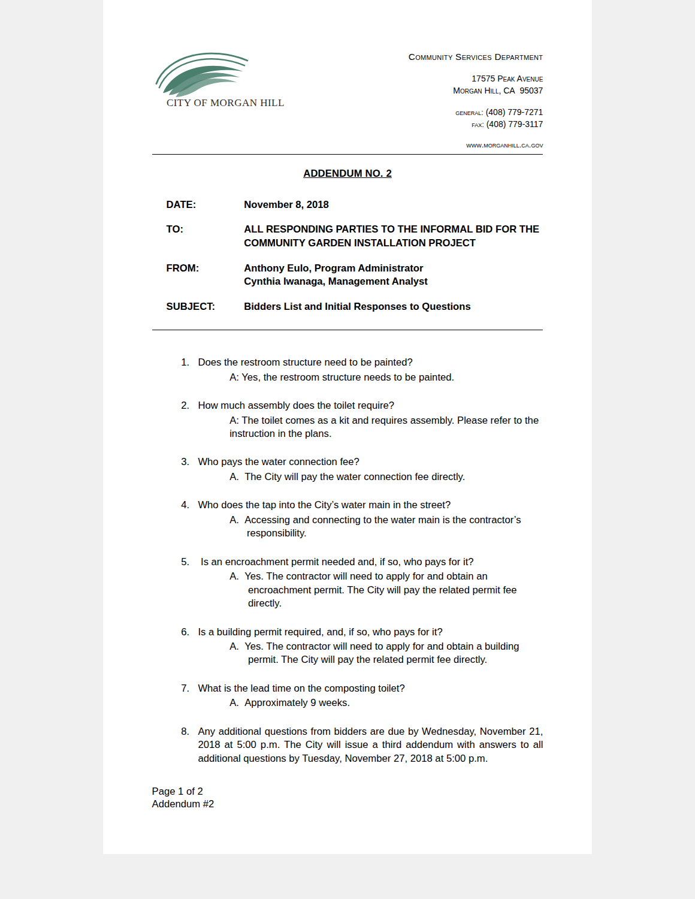CITY OF MORGAN HILL
Community Services Department
17575 Peak Avenue
Morgan Hill, CA 95037
general: (408) 779-7271
fax: (408) 779-3117
www.morganhill.ca.gov
ADDENDUM NO. 2
| DATE: | November 8, 2018 |
| TO: | ALL RESPONDING PARTIES TO THE INFORMAL BID FOR THE COMMUNITY GARDEN INSTALLATION PROJECT |
| FROM: | Anthony Eulo, Program Administrator Cynthia Iwanaga, Management Analyst |
| SUBJECT: | Bidders List and Initial Responses to Questions |
Does the restroom structure need to be painted?
A: Yes, the restroom structure needs to be painted.
How much assembly does the toilet require?
A: The toilet comes as a kit and requires assembly. Please refer to the instruction in the plans.
Who pays the water connection fee?
A. The City will pay the water connection fee directly.
Who does the tap into the City’s water main in the street?
A. Accessing and connecting to the water main is the contractor’s responsibility.
Is an encroachment permit needed and, if so, who pays for it?
A. Yes. The contractor will need to apply for and obtain an encroachment permit. The City will pay the related permit fee directly.
Is a building permit required, and, if so, who pays for it?
A. Yes. The contractor will need to apply for and obtain a building permit. The City will pay the related permit fee directly.
What is the lead time on the composting toilet?
A. Approximately 9 weeks.
Any additional questions from bidders are due by Wednesday, November 21, 2018 at 5:00 p.m. The City will issue a third addendum with answers to all additional questions by Tuesday, November 27, 2018 at 5:00 p.m.
Page 1 of 2
Addendum #2